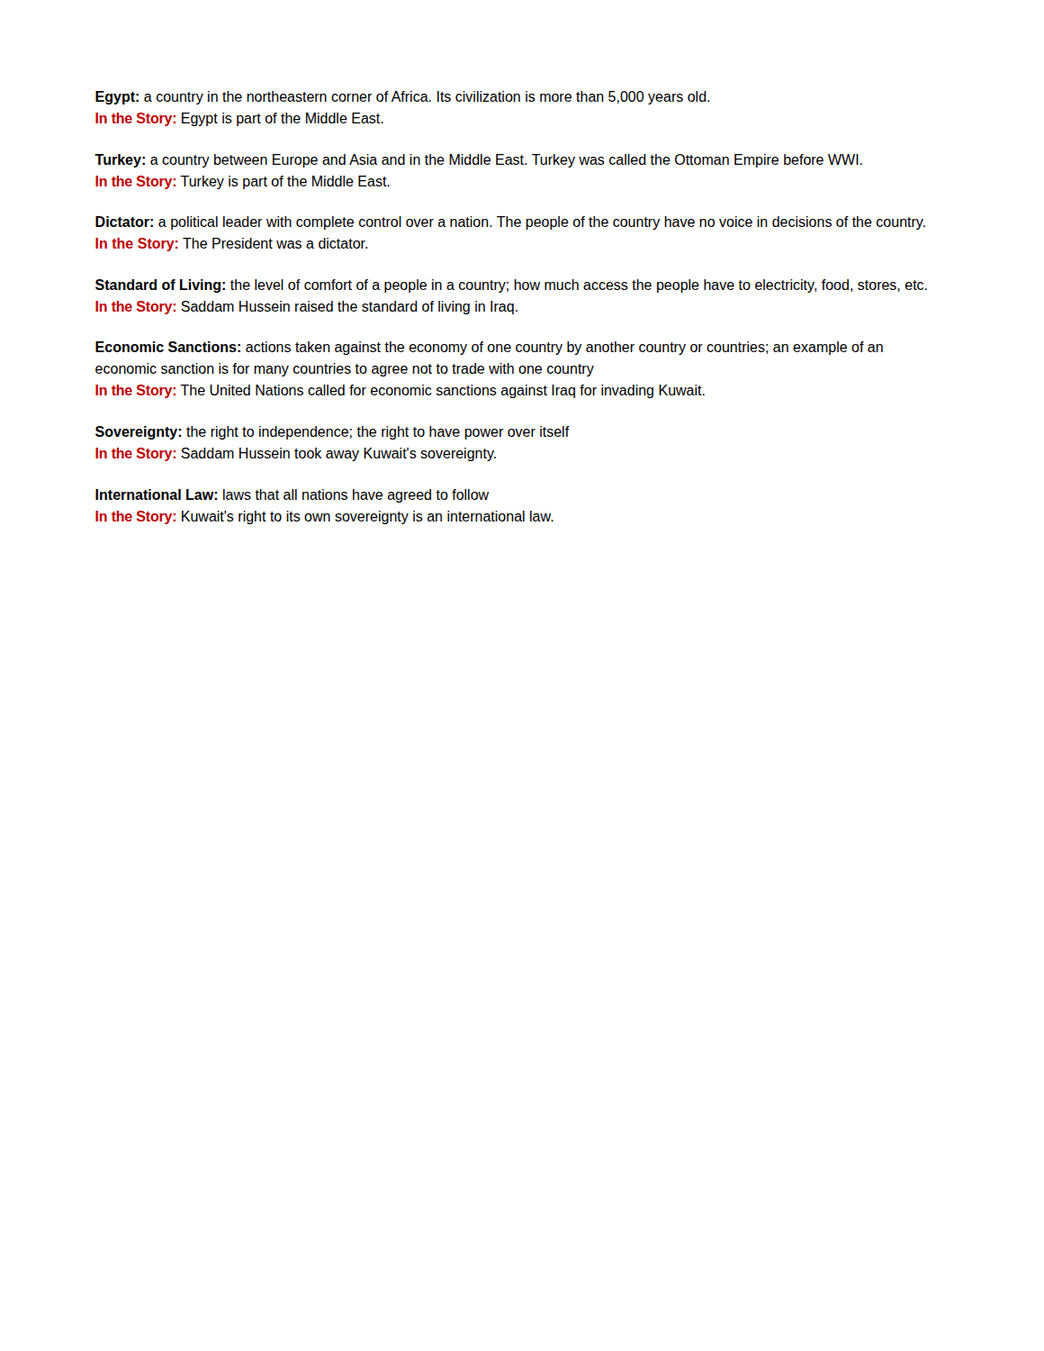Egypt: a country in the northeastern corner of Africa. Its civilization is more than 5,000 years old.
In the Story: Egypt is part of the Middle East.
Turkey: a country between Europe and Asia and in the Middle East. Turkey was called the Ottoman Empire before WWI.
In the Story: Turkey is part of the Middle East.
Dictator: a political leader with complete control over a nation. The people of the country have no voice in decisions of the country.
In the Story: The President was a dictator.
Standard of Living: the level of comfort of a people in a country; how much access the people have to electricity, food, stores, etc.
In the Story: Saddam Hussein raised the standard of living in Iraq.
Economic Sanctions: actions taken against the economy of one country by another country or countries; an example of an economic sanction is for many countries to agree not to trade with one country
In the Story: The United Nations called for economic sanctions against Iraq for invading Kuwait.
Sovereignty: the right to independence; the right to have power over itself
In the Story: Saddam Hussein took away Kuwait's sovereignty.
International Law: laws that all nations have agreed to follow
In the Story: Kuwait's right to its own sovereignty is an international law.